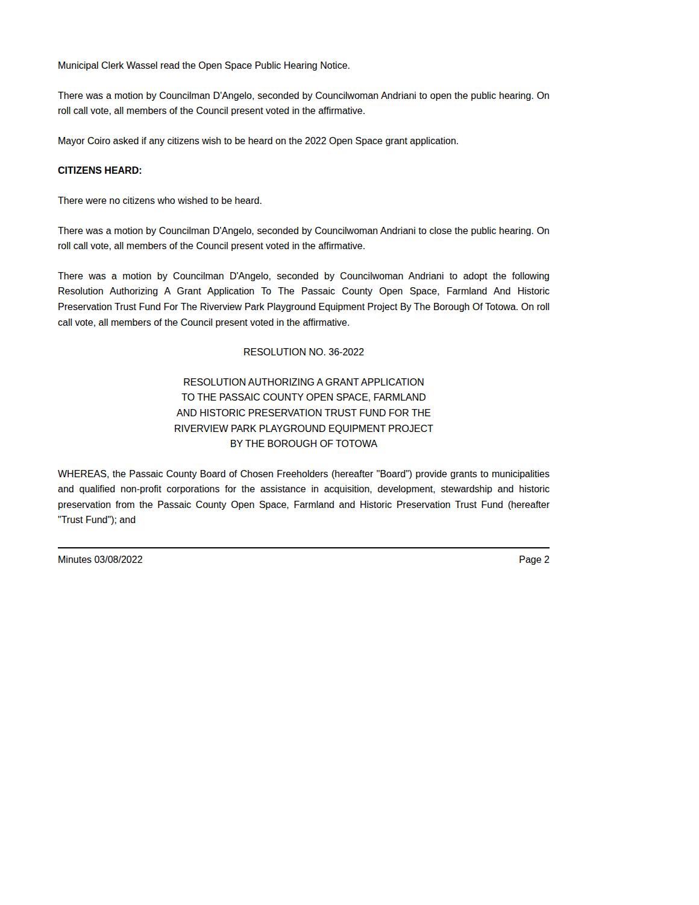Municipal Clerk Wassel read the Open Space Public Hearing Notice.
There was a motion by Councilman D'Angelo, seconded by Councilwoman Andriani to open the public hearing. On roll call vote, all members of the Council present voted in the affirmative.
Mayor Coiro asked if any citizens wish to be heard on the 2022 Open Space grant application.
CITIZENS HEARD:
There were no citizens who wished to be heard.
There was a motion by Councilman D'Angelo, seconded by Councilwoman Andriani to close the public hearing. On roll call vote, all members of the Council present voted in the affirmative.
There was a motion by Councilman D'Angelo, seconded by Councilwoman Andriani to adopt the following Resolution Authorizing A Grant Application To The Passaic County Open Space, Farmland And Historic Preservation Trust Fund For The Riverview Park Playground Equipment Project By The Borough Of Totowa. On roll call vote, all members of the Council present voted in the affirmative.
RESOLUTION NO. 36-2022
RESOLUTION AUTHORIZING A GRANT APPLICATION TO THE PASSAIC COUNTY OPEN SPACE, FARMLAND AND HISTORIC PRESERVATION TRUST FUND FOR THE RIVERVIEW PARK PLAYGROUND EQUIPMENT PROJECT BY THE BOROUGH OF TOTOWA
WHEREAS, the Passaic County Board of Chosen Freeholders (hereafter "Board") provide grants to municipalities and qualified non-profit corporations for the assistance in acquisition, development, stewardship and historic preservation from the Passaic County Open Space, Farmland and Historic Preservation Trust Fund (hereafter "Trust Fund"); and
Minutes 03/08/2022 Page 2